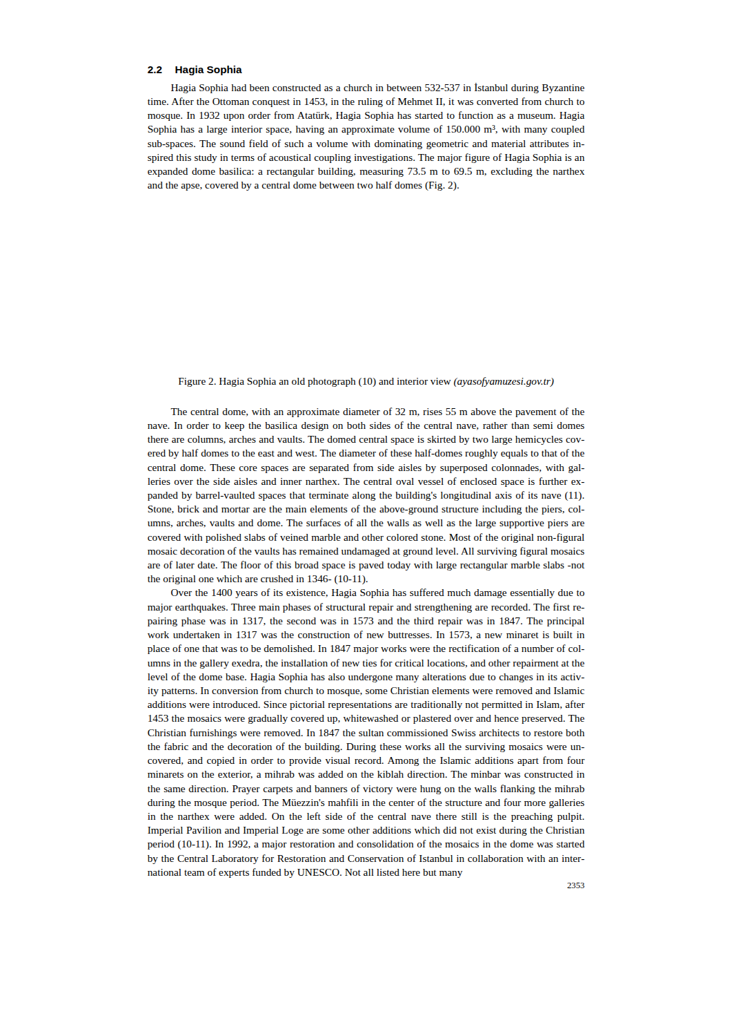2.2 Hagia Sophia
Hagia Sophia had been constructed as a church in between 532-537 in İstanbul during Byzantine time. After the Ottoman conquest in 1453, in the ruling of Mehmet II, it was converted from church to mosque. In 1932 upon order from Atatürk, Hagia Sophia has started to function as a museum. Hagia Sophia has a large interior space, having an approximate volume of 150.000 m³, with many coupled sub-spaces. The sound field of such a volume with dominating geometric and material attributes inspired this study in terms of acoustical coupling investigations. The major figure of Hagia Sophia is an expanded dome basilica: a rectangular building, measuring 73.5 m to 69.5 m, excluding the narthex and the apse, covered by a central dome between two half domes (Fig. 2).
Figure 2. Hagia Sophia an old photograph (10) and interior view (ayasofyamuzesi.gov.tr)
The central dome, with an approximate diameter of 32 m, rises 55 m above the pavement of the nave. In order to keep the basilica design on both sides of the central nave, rather than semi domes there are columns, arches and vaults. The domed central space is skirted by two large hemicycles covered by half domes to the east and west. The diameter of these half-domes roughly equals to that of the central dome. These core spaces are separated from side aisles by superposed colonnades, with galleries over the side aisles and inner narthex. The central oval vessel of enclosed space is further expanded by barrel-vaulted spaces that terminate along the building's longitudinal axis of its nave (11). Stone, brick and mortar are the main elements of the above-ground structure including the piers, columns, arches, vaults and dome. The surfaces of all the walls as well as the large supportive piers are covered with polished slabs of veined marble and other colored stone. Most of the original non-figural mosaic decoration of the vaults has remained undamaged at ground level. All surviving figural mosaics are of later date. The floor of this broad space is paved today with large rectangular marble slabs -not the original one which are crushed in 1346- (10-11).
Over the 1400 years of its existence, Hagia Sophia has suffered much damage essentially due to major earthquakes. Three main phases of structural repair and strengthening are recorded. The first repairing phase was in 1317, the second was in 1573 and the third repair was in 1847. The principal work undertaken in 1317 was the construction of new buttresses. In 1573, a new minaret is built in place of one that was to be demolished. In 1847 major works were the rectification of a number of columns in the gallery exedra, the installation of new ties for critical locations, and other repairment at the level of the dome base. Hagia Sophia has also undergone many alterations due to changes in its activity patterns. In conversion from church to mosque, some Christian elements were removed and Islamic additions were introduced. Since pictorial representations are traditionally not permitted in Islam, after 1453 the mosaics were gradually covered up, whitewashed or plastered over and hence preserved. The Christian furnishings were removed. In 1847 the sultan commissioned Swiss architects to restore both the fabric and the decoration of the building. During these works all the surviving mosaics were uncovered, and copied in order to provide visual record. Among the Islamic additions apart from four minarets on the exterior, a mihrab was added on the kiblah direction. The minbar was constructed in the same direction. Prayer carpets and banners of victory were hung on the walls flanking the mihrab during the mosque period. The Müezzin's mahfili in the center of the structure and four more galleries in the narthex were added. On the left side of the central nave there still is the preaching pulpit. Imperial Pavilion and Imperial Loge are some other additions which did not exist during the Christian period (10-11). In 1992, a major restoration and consolidation of the mosaics in the dome was started by the Central Laboratory for Restoration and Conservation of Istanbul in collaboration with an international team of experts funded by UNESCO. Not all listed here but many
2353